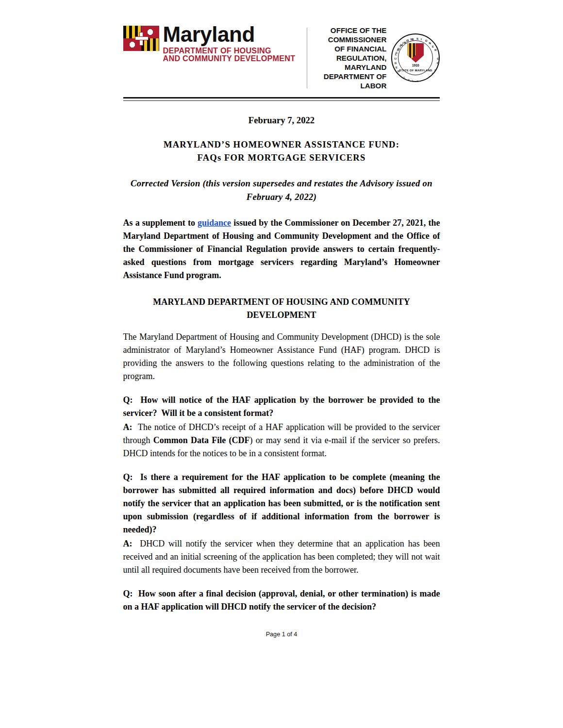Maryland DEPARTMENT OF HOUSING AND COMMUNITY DEVELOPMENT
OFFICE OF THE COMMISSIONER
OF FINANCIAL REGULATION,
MARYLAND DEPARTMENT OF LABOR
C O M M I S S I O N E R O F F I N A N C I A L R E G U L A T I O N
1910
STATE OF MARYLAND
February 7, 2022
MARYLAND’S HOMEOWNER ASSISTANCE FUND:
FAQs FOR MORTGAGE SERVICERS
Corrected Version (this version supersedes and restates the Advisory issued on February 4, 2022)
As a supplement to guidance issued by the Commissioner on December 27, 2021, the Maryland Department of Housing and Community Development and the Office of the Commissioner of Financial Regulation provide answers to certain frequently-asked questions from mortgage servicers regarding Maryland’s Homeowner Assistance Fund program.
MARYLAND DEPARTMENT OF HOUSING AND COMMUNITY DEVELOPMENT
The Maryland Department of Housing and Community Development (DHCD) is the sole administrator of Maryland’s Homeowner Assistance Fund (HAF) program. DHCD is providing the answers to the following questions relating to the administration of the program.
Q: How will notice of the HAF application by the borrower be provided to the servicer? Will it be a consistent format?
A: The notice of DHCD’s receipt of a HAF application will be provided to the servicer through Common Data File (CDF) or may send it via e-mail if the servicer so prefers. DHCD intends for the notices to be in a consistent format.
Q: Is there a requirement for the HAF application to be complete (meaning the borrower has submitted all required information and docs) before DHCD would notify the servicer that an application has been submitted, or is the notification sent upon submission (regardless of if additional information from the borrower is needed)?
A: DHCD will notify the servicer when they determine that an application has been received and an initial screening of the application has been completed; they will not wait until all required documents have been received from the borrower.
Q: How soon after a final decision (approval, denial, or other termination) is made on a HAF application will DHCD notify the servicer of the decision?
Page 1 of 4